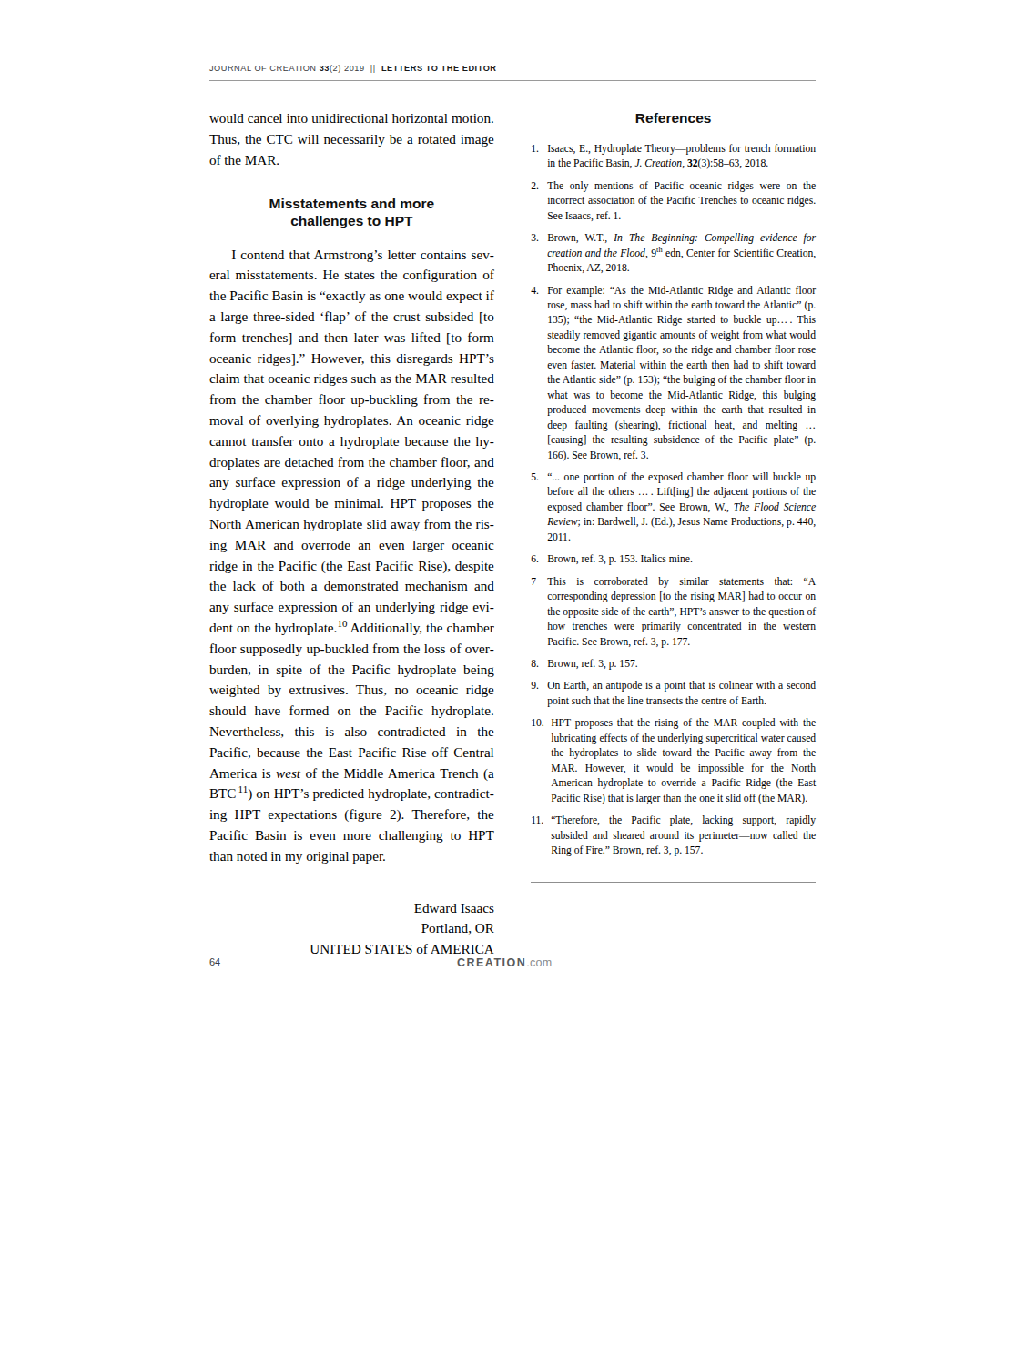Journal of Creation 33(2) 2019 || Letters to the Editor
would cancel into unidirectional horizontal motion. Thus, the CTC will necessarily be a rotated image of the MAR.
Misstatements and more
challenges to HPT
I contend that Armstrong’s letter contains several misstatements. He states the configuration of the Pacific Basin is “exactly as one would expect if a large three-sided ‘flap’ of the crust subsided [to form trenches] and then later was lifted [to form oceanic ridges].” However, this disregards HPT’s claim that oceanic ridges such as the MAR resulted from the chamber floor up-buckling from the removal of overlying hydroplates. An oceanic ridge cannot transfer onto a hydroplate because the hydroplates are detached from the chamber floor, and any surface expression of a ridge underlying the hydroplate would be minimal. HPT proposes the North American hydroplate slid away from the rising MAR and overrode an even larger oceanic ridge in the Pacific (the East Pacific Rise), despite the lack of both a demonstrated mechanism and any surface expression of an underlying ridge evident on the hydroplate.10 Additionally, the chamber floor supposedly up-buckled from the loss of overburden, in spite of the Pacific hydroplate being weighted by extrusives. Thus, no oceanic ridge should have formed on the Pacific hydroplate. Nevertheless, this is also contradicted in the Pacific, because the East Pacific Rise off Central America is west of the Middle America Trench (a BTC 11) on HPT’s predicted hydroplate, contradicting HPT expectations (figure 2). Therefore, the Pacific Basin is even more challenging to HPT than noted in my original paper.
Edward Isaacs
Portland, OR
UNITED STATES of AMERICA
References
Isaacs, E., Hydroplate Theory—problems for trench formation in the Pacific Basin, J. Creation, 32(3):58–63, 2018.
The only mentions of Pacific oceanic ridges were on the incorrect association of the Pacific Trenches to oceanic ridges. See Isaacs, ref. 1.
Brown, W.T., In The Beginning: Compelling evidence for creation and the Flood, 9th edn, Center for Scientific Creation, Phoenix, AZ, 2018.
For example: “As the Mid-Atlantic Ridge and Atlantic floor rose, mass had to shift within the earth toward the Atlantic” (p. 135); “the Mid-Atlantic Ridge started to buckle up… . This steadily removed gigantic amounts of weight from what would become the Atlantic floor, so the ridge and chamber floor rose even faster. Material within the earth then had to shift toward the Atlantic side” (p. 153); “the bulging of the chamber floor in what was to become the Mid-Atlantic Ridge, this bulging produced movements deep within the earth that resulted in deep faulting (shearing), frictional heat, and melting … [causing] the resulting subsidence of the Pacific plate” (p. 166). See Brown, ref. 3.
“... one portion of the exposed chamber floor will buckle up before all the others … . Lift[ing] the adjacent portions of the exposed chamber floor”. See Brown, W., The Flood Science Review; in: Bardwell, J. (Ed.), Jesus Name Productions, p. 440, 2011.
Brown, ref. 3, p. 153. Italics mine.
This is corroborated by similar statements that: “A corresponding depression [to the rising MAR] had to occur on the opposite side of the earth”, HPT’s answer to the question of how trenches were primarily concentrated in the western Pacific. See Brown, ref. 3, p. 177.
Brown, ref. 3, p. 157.
On Earth, an antipode is a point that is colinear with a second point such that the line transects the centre of Earth.
HPT proposes that the rising of the MAR coupled with the lubricating effects of the underlying supercritical water caused the hydroplates to slide toward the Pacific away from the MAR. However, it would be impossible for the North American hydroplate to override a Pacific Ridge (the East Pacific Rise) that is larger than the one it slid off (the MAR).
“Therefore, the Pacific plate, lacking support, rapidly subsided and sheared around its perimeter—now called the Ring of Fire.” Brown, ref. 3, p. 157.
64
CREATION.com